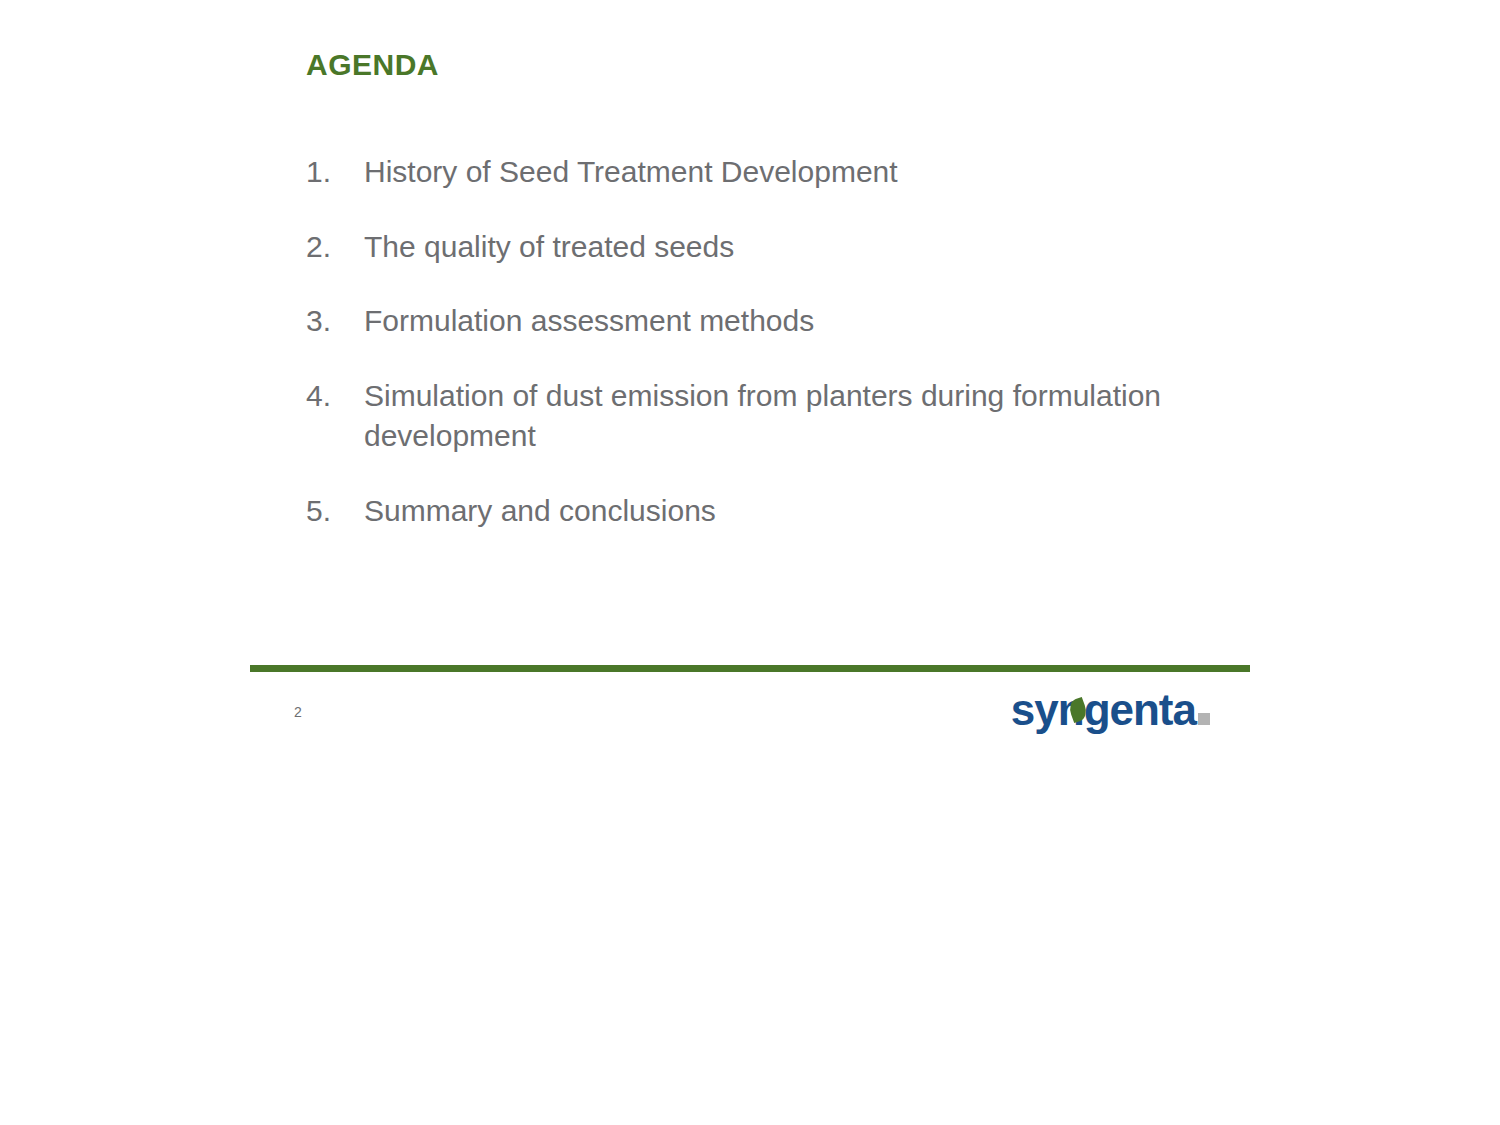AGENDA
History of Seed Treatment Development
The quality of treated seeds
Formulation assessment methods
Simulation of dust emission from planters during formulation development
Summary and conclusions
2
syn genta